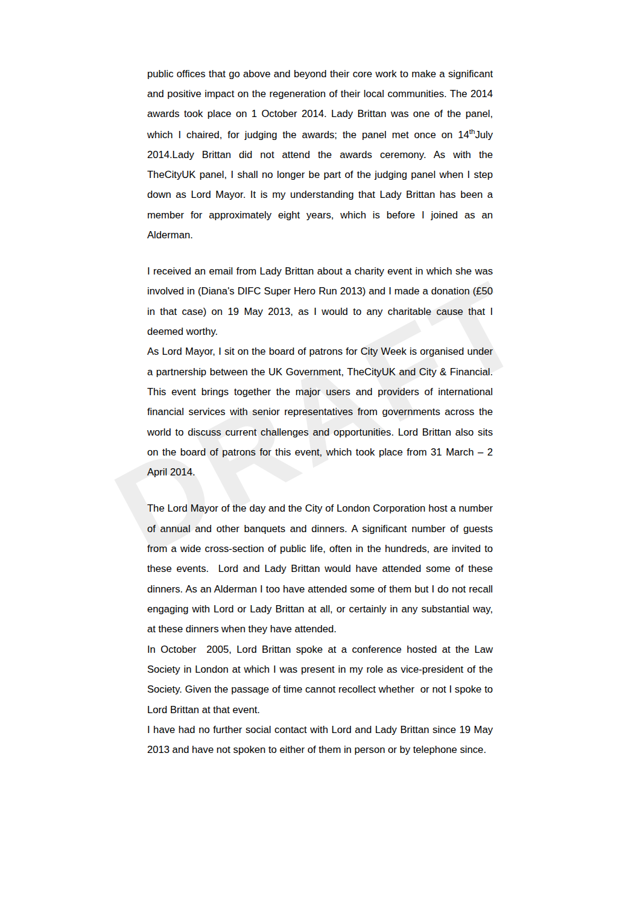DRAFT
public offices that go above and beyond their core work to make a significant and positive impact on the regeneration of their local communities. The 2014 awards took place on 1 October 2014. Lady Brittan was one of the panel, which I chaired, for judging the awards; the panel met once on 14thJuly 2014.Lady Brittan did not attend the awards ceremony. As with the TheCityUK panel, I shall no longer be part of the judging panel when I step down as Lord Mayor. It is my understanding that Lady Brittan has been a member for approximately eight years, which is before I joined as an Alderman.
I received an email from Lady Brittan about a charity event in which she was involved in (Diana's DIFC Super Hero Run 2013) and I made a donation (£50 in that case) on 19 May 2013, as I would to any charitable cause that I deemed worthy.
As Lord Mayor, I sit on the board of patrons for City Week is organised under a partnership between the UK Government, TheCityUK and City & Financial. This event brings together the major users and providers of international financial services with senior representatives from governments across the world to discuss current challenges and opportunities. Lord Brittan also sits on the board of patrons for this event, which took place from 31 March – 2 April 2014.
The Lord Mayor of the day and the City of London Corporation host a number of annual and other banquets and dinners. A significant number of guests from a wide cross-section of public life, often in the hundreds, are invited to these events. Lord and Lady Brittan would have attended some of these dinners. As an Alderman I too have attended some of them but I do not recall engaging with Lord or Lady Brittan at all, or certainly in any substantial way, at these dinners when they have attended.
In October 2005, Lord Brittan spoke at a conference hosted at the Law Society in London at which I was present in my role as vice-president of the Society. Given the passage of time cannot recollect whether or not I spoke to Lord Brittan at that event.
I have had no further social contact with Lord and Lady Brittan since 19 May 2013 and have not spoken to either of them in person or by telephone since.